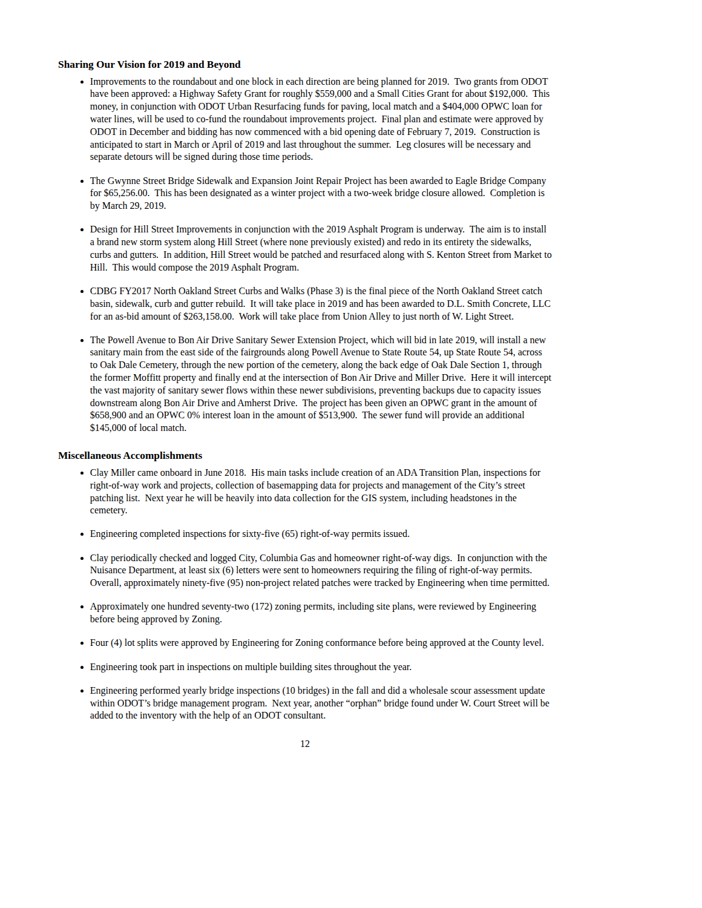Sharing Our Vision for 2019 and Beyond
Improvements to the roundabout and one block in each direction are being planned for 2019. Two grants from ODOT have been approved: a Highway Safety Grant for roughly $559,000 and a Small Cities Grant for about $192,000. This money, in conjunction with ODOT Urban Resurfacing funds for paving, local match and a $404,000 OPWC loan for water lines, will be used to co-fund the roundabout improvements project. Final plan and estimate were approved by ODOT in December and bidding has now commenced with a bid opening date of February 7, 2019. Construction is anticipated to start in March or April of 2019 and last throughout the summer. Leg closures will be necessary and separate detours will be signed during those time periods.
The Gwynne Street Bridge Sidewalk and Expansion Joint Repair Project has been awarded to Eagle Bridge Company for $65,256.00. This has been designated as a winter project with a two-week bridge closure allowed. Completion is by March 29, 2019.
Design for Hill Street Improvements in conjunction with the 2019 Asphalt Program is underway. The aim is to install a brand new storm system along Hill Street (where none previously existed) and redo in its entirety the sidewalks, curbs and gutters. In addition, Hill Street would be patched and resurfaced along with S. Kenton Street from Market to Hill. This would compose the 2019 Asphalt Program.
CDBG FY2017 North Oakland Street Curbs and Walks (Phase 3) is the final piece of the North Oakland Street catch basin, sidewalk, curb and gutter rebuild. It will take place in 2019 and has been awarded to D.L. Smith Concrete, LLC for an as-bid amount of $263,158.00. Work will take place from Union Alley to just north of W. Light Street.
The Powell Avenue to Bon Air Drive Sanitary Sewer Extension Project, which will bid in late 2019, will install a new sanitary main from the east side of the fairgrounds along Powell Avenue to State Route 54, up State Route 54, across to Oak Dale Cemetery, through the new portion of the cemetery, along the back edge of Oak Dale Section 1, through the former Moffitt property and finally end at the intersection of Bon Air Drive and Miller Drive. Here it will intercept the vast majority of sanitary sewer flows within these newer subdivisions, preventing backups due to capacity issues downstream along Bon Air Drive and Amherst Drive. The project has been given an OPWC grant in the amount of $658,900 and an OPWC 0% interest loan in the amount of $513,900. The sewer fund will provide an additional $145,000 of local match.
Miscellaneous Accomplishments
Clay Miller came onboard in June 2018. His main tasks include creation of an ADA Transition Plan, inspections for right-of-way work and projects, collection of basemapping data for projects and management of the City’s street patching list. Next year he will be heavily into data collection for the GIS system, including headstones in the cemetery.
Engineering completed inspections for sixty-five (65) right-of-way permits issued.
Clay periodically checked and logged City, Columbia Gas and homeowner right-of-way digs. In conjunction with the Nuisance Department, at least six (6) letters were sent to homeowners requiring the filing of right-of-way permits. Overall, approximately ninety-five (95) non-project related patches were tracked by Engineering when time permitted.
Approximately one hundred seventy-two (172) zoning permits, including site plans, were reviewed by Engineering before being approved by Zoning.
Four (4) lot splits were approved by Engineering for Zoning conformance before being approved at the County level.
Engineering took part in inspections on multiple building sites throughout the year.
Engineering performed yearly bridge inspections (10 bridges) in the fall and did a wholesale scour assessment update within ODOT’s bridge management program. Next year, another “orphan” bridge found under W. Court Street will be added to the inventory with the help of an ODOT consultant.
12